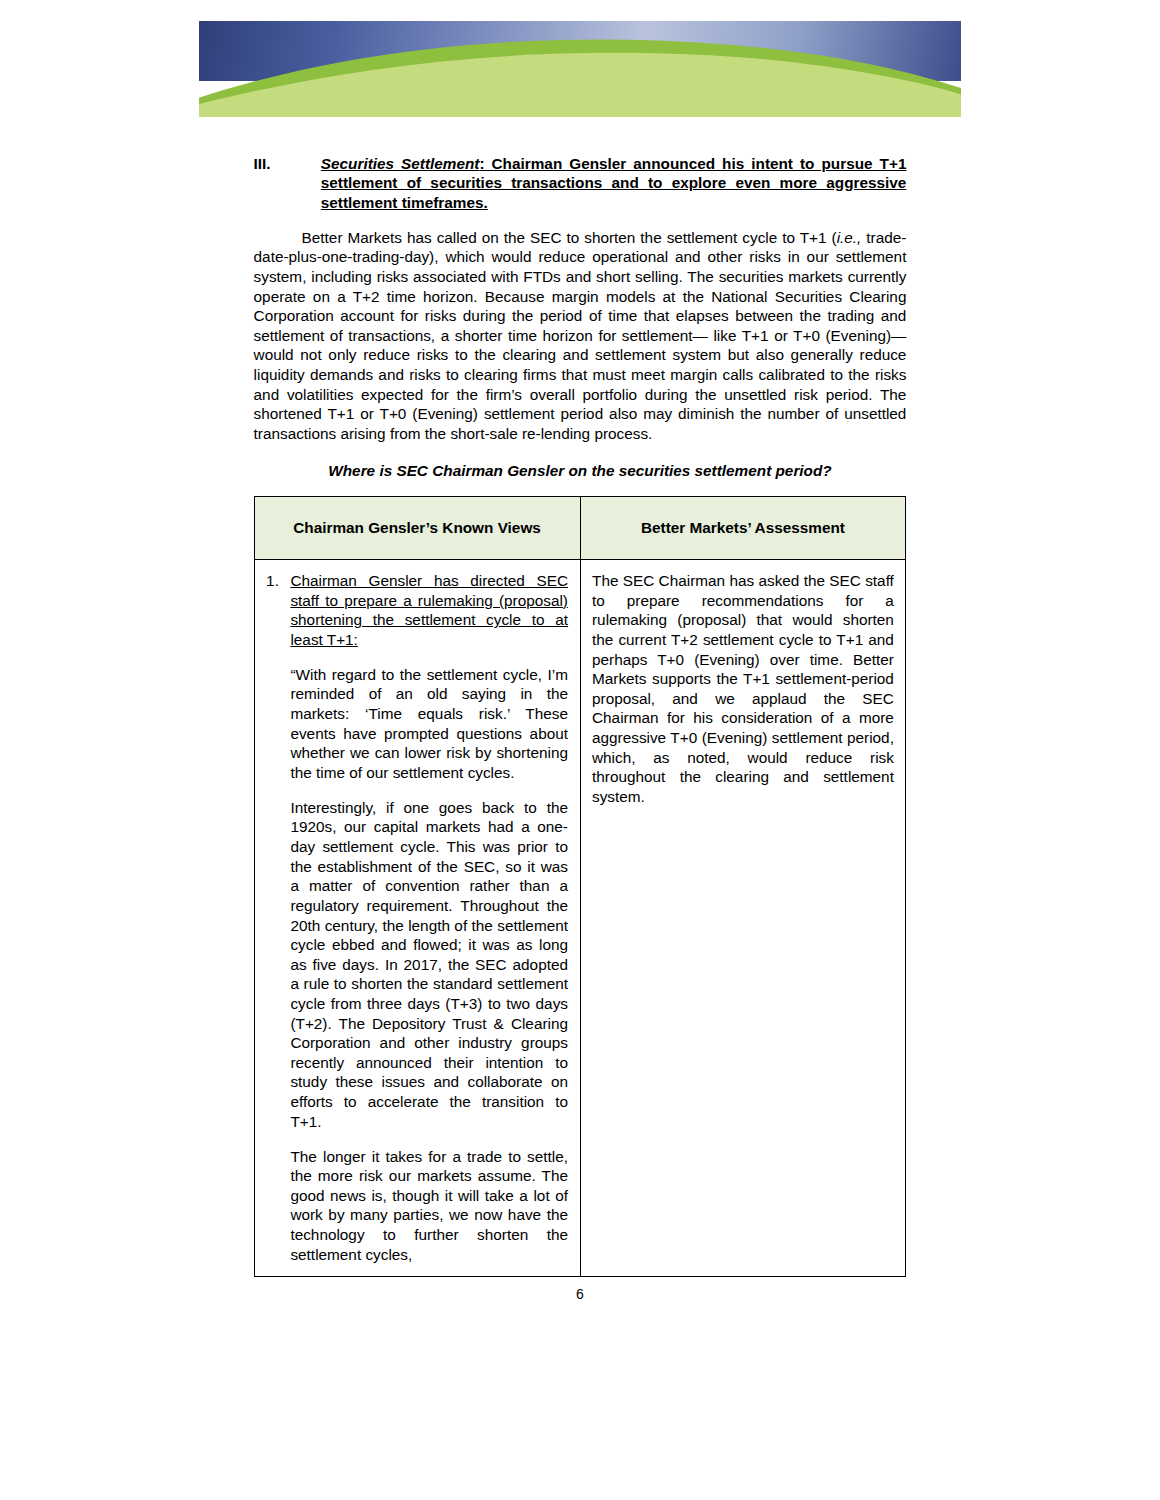III.
Securities Settlement: Chairman Gensler announced his intent to pursue T+1 settlement of securities transactions and to explore even more aggressive settlement timeframes.
Better Markets has called on the SEC to shorten the settlement cycle to T+1 (i.e., trade-date-plus-one-trading-day), which would reduce operational and other risks in our settlement system, including risks associated with FTDs and short selling. The securities markets currently operate on a T+2 time horizon. Because margin models at the National Securities Clearing Corporation account for risks during the period of time that elapses between the trading and settlement of transactions, a shorter time horizon for settlement— like T+1 or T+0 (Evening)—would not only reduce risks to the clearing and settlement system but also generally reduce liquidity demands and risks to clearing firms that must meet margin calls calibrated to the risks and volatilities expected for the firm’s overall portfolio during the unsettled risk period. The shortened T+1 or T+0 (Evening) settlement period also may diminish the number of unsettled transactions arising from the short-sale re-lending process.
Where is SEC Chairman Gensler on the securities settlement period?
| Chairman Gensler’s Known Views | Better Markets’ Assessment |
| --- | --- |
| 1. Chairman Gensler has directed SEC staff to prepare a rulemaking (proposal) shortening the settlement cycle to at least T+1: “With regard to the settlement cycle, I’m reminded of an old saying in the markets: ‘Time equals risk.’ These events have prompted questions about whether we can lower risk by shortening the time of our settlement cycles. Interestingly, if one goes back to the 1920s, our capital markets had a one-day settlement cycle. This was prior to the establishment of the SEC, so it was a matter of convention rather than a regulatory requirement. Throughout the 20th century, the length of the settlement cycle ebbed and flowed; it was as long as five days. In 2017, the SEC adopted a rule to shorten the standard settlement cycle from three days (T+3) to two days (T+2). The Depository Trust & Clearing Corporation and other industry groups recently announced their intention to study these issues and collaborate on efforts to accelerate the transition to T+1. The longer it takes for a trade to settle, the more risk our markets assume. The good news is, though it will take a lot of work by many parties, we now have the technology to further shorten the settlement cycles, | The SEC Chairman has asked the SEC staff to prepare recommendations for a rulemaking (proposal) that would shorten the current T+2 settlement cycle to T+1 and perhaps T+0 (Evening) over time. Better Markets supports the T+1 settlement-period proposal, and we applaud the SEC Chairman for his consideration of a more aggressive T+0 (Evening) settlement period, which, as noted, would reduce risk throughout the clearing and settlement system. |
6